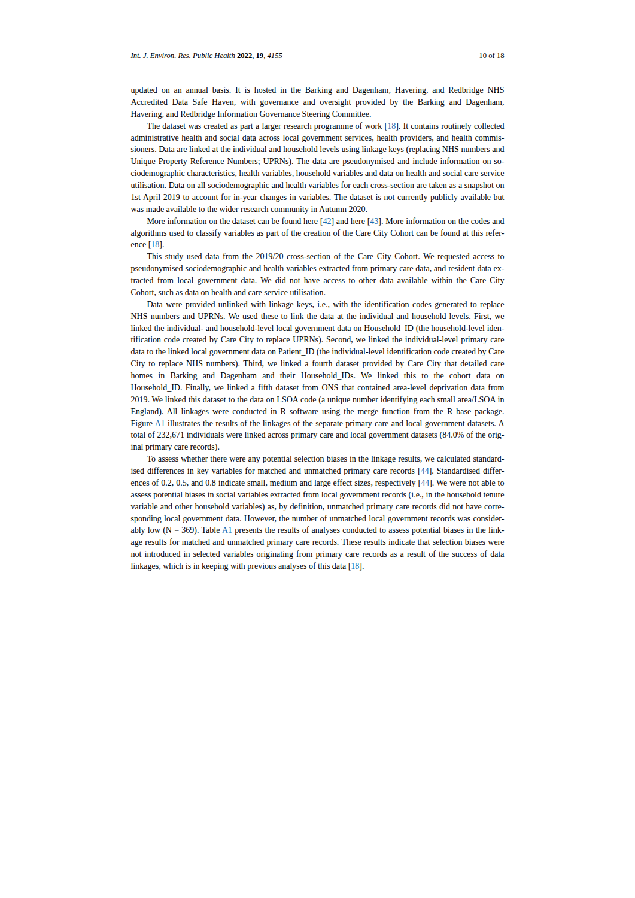Int. J. Environ. Res. Public Health 2022, 19, 4155 10 of 18
updated on an annual basis. It is hosted in the Barking and Dagenham, Havering, and Redbridge NHS Accredited Data Safe Haven, with governance and oversight provided by the Barking and Dagenham, Havering, and Redbridge Information Governance Steering Committee.
The dataset was created as part a larger research programme of work [18]. It contains routinely collected administrative health and social data across local government services, health providers, and health commissioners. Data are linked at the individual and household levels using linkage keys (replacing NHS numbers and Unique Property Reference Numbers; UPRNs). The data are pseudonymised and include information on sociodemographic characteristics, health variables, household variables and data on health and social care service utilisation. Data on all sociodemographic and health variables for each cross-section are taken as a snapshot on 1st April 2019 to account for in-year changes in variables. The dataset is not currently publicly available but was made available to the wider research community in Autumn 2020.
More information on the dataset can be found here [42] and here [43]. More information on the codes and algorithms used to classify variables as part of the creation of the Care City Cohort can be found at this reference [18].
This study used data from the 2019/20 cross-section of the Care City Cohort. We requested access to pseudonymised sociodemographic and health variables extracted from primary care data, and resident data extracted from local government data. We did not have access to other data available within the Care City Cohort, such as data on health and care service utilisation.
Data were provided unlinked with linkage keys, i.e., with the identification codes generated to replace NHS numbers and UPRNs. We used these to link the data at the individual and household levels. First, we linked the individual- and household-level local government data on Household_ID (the household-level identification code created by Care City to replace UPRNs). Second, we linked the individual-level primary care data to the linked local government data on Patient_ID (the individual-level identification code created by Care City to replace NHS numbers). Third, we linked a fourth dataset provided by Care City that detailed care homes in Barking and Dagenham and their Household_IDs. We linked this to the cohort data on Household_ID. Finally, we linked a fifth dataset from ONS that contained area-level deprivation data from 2019. We linked this dataset to the data on LSOA code (a unique number identifying each small area/LSOA in England). All linkages were conducted in R software using the merge function from the R base package. Figure A1 illustrates the results of the linkages of the separate primary care and local government datasets. A total of 232,671 individuals were linked across primary care and local government datasets (84.0% of the original primary care records).
To assess whether there were any potential selection biases in the linkage results, we calculated standardised differences in key variables for matched and unmatched primary care records [44]. Standardised differences of 0.2, 0.5, and 0.8 indicate small, medium and large effect sizes, respectively [44]. We were not able to assess potential biases in social variables extracted from local government records (i.e., in the household tenure variable and other household variables) as, by definition, unmatched primary care records did not have corresponding local government data. However, the number of unmatched local government records was considerably low (N = 369). Table A1 presents the results of analyses conducted to assess potential biases in the linkage results for matched and unmatched primary care records. These results indicate that selection biases were not introduced in selected variables originating from primary care records as a result of the success of data linkages, which is in keeping with previous analyses of this data [18].